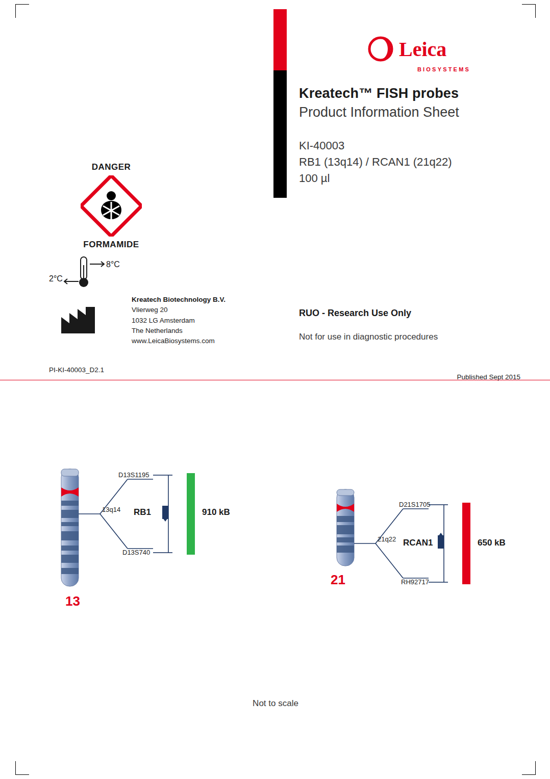Leica
BIOSYSTEMS
Kreatech™ FISH probes
Product Information Sheet
KI-40003
RB1 (13q14) / RCAN1 (21q22)
100 µl
DANGER
FORMAMIDE
2°C
8°C
Kreatech Biotechnology B.V.
Vlierweg 20
1032 LG Amsterdam
The Netherlands
www.LeicaBiosystems.com
RUO - Research Use Only
Not for use in diagnostic procedures
PI-KI-40003_D2.1
Published Sept 2015
13 13q14 D13S1195 D13S740 RB1 910 kB 21 21q22 D21S1705 RH92717 RCAN1 650 kB
Not to scale